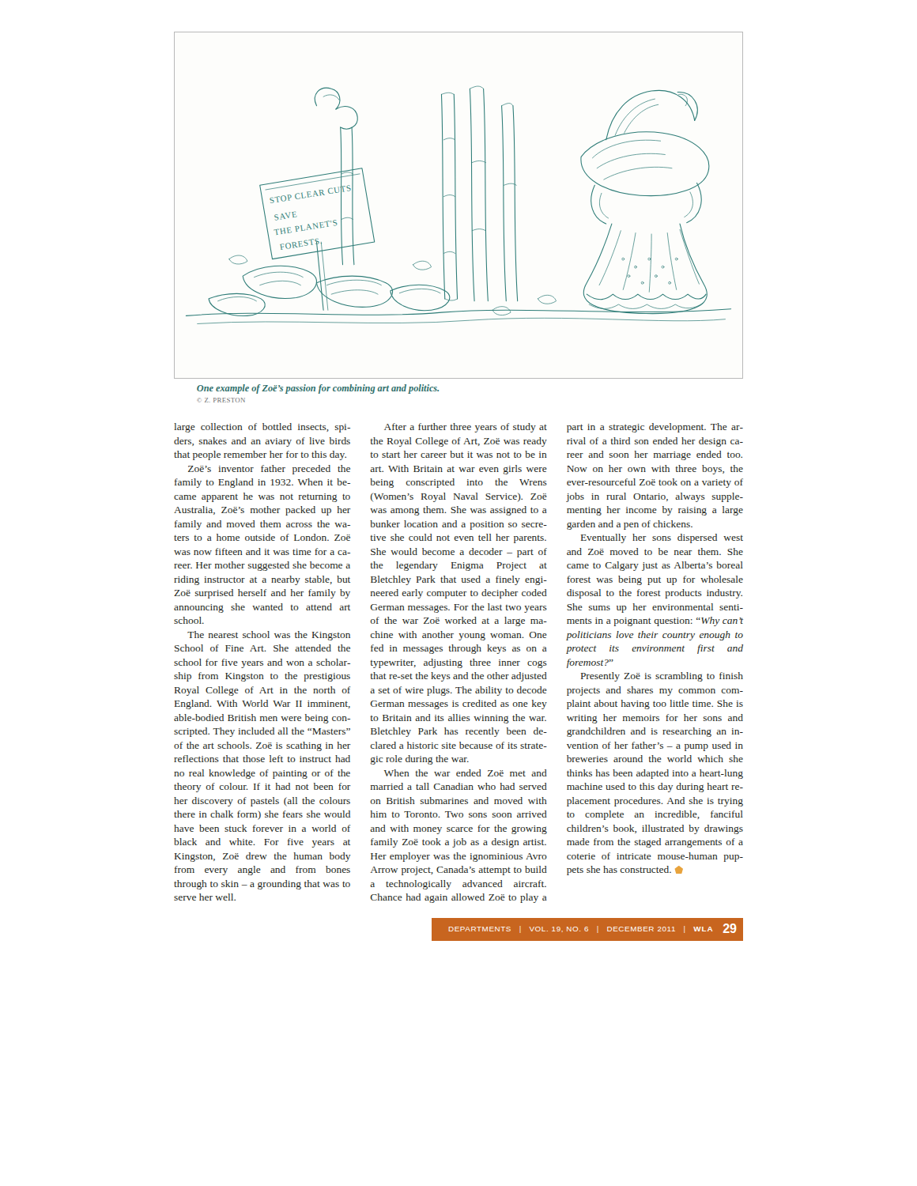STOP CLEAR CUTS SAVE THE PLANET'S FORESTS.
One example of Zoë’s passion for combining art and politics.
© Z. PRESTON
large collection of bottled insects, spiders, snakes and an aviary of live birds that people remember her for to this day.
Zoë’s inventor father preceded the family to England in 1932. When it became apparent he was not returning to Australia, Zoë’s mother packed up her family and moved them across the waters to a home outside of London. Zoë was now fifteen and it was time for a career. Her mother suggested she become a riding instructor at a nearby stable, but Zoë surprised herself and her family by announcing she wanted to attend art school.
The nearest school was the Kingston School of Fine Art. She attended the school for five years and won a scholarship from Kingston to the prestigious Royal College of Art in the north of England. With World War II imminent, able-bodied British men were being conscripted. They included all the “Masters” of the art schools. Zoë is scathing in her reflections that those left to instruct had no real knowledge of painting or of the theory of colour. If it had not been for her discovery of pastels (all the colours there in chalk form) she fears she would have been stuck forever in a world of black and white. For five years at Kingston, Zoë drew the human body from every angle and from bones through to skin – a grounding that was to serve her well.
After a further three years of study at the Royal College of Art, Zoë was ready to start her career but it was not to be in art. With Britain at war even girls were being conscripted into the Wrens (Women’s Royal Naval Service). Zoë was among them. She was assigned to a bunker location and a position so secretive she could not even tell her parents. She would become a decoder – part of the legendary Enigma Project at Bletchley Park that used a finely engineered early computer to decipher coded German messages. For the last two years of the war Zoë worked at a large machine with another young woman. One fed in messages through keys as on a typewriter, adjusting three inner cogs that re-set the keys and the other adjusted a set of wire plugs. The ability to decode German messages is credited as one key to Britain and its allies winning the war. Bletchley Park has recently been declared a historic site because of its strategic role during the war.
When the war ended Zoë met and married a tall Canadian who had served on British submarines and moved with him to Toronto. Two sons soon arrived and with money scarce for the growing family Zoë took a job as a design artist. Her employer was the ignominious Avro Arrow project, Canada’s attempt to build a technologically advanced aircraft. Chance had again allowed Zoë to play a part in a strategic development. The arrival of a third son ended her design career and soon her marriage ended too. Now on her own with three boys, the ever-resourceful Zoë took on a variety of jobs in rural Ontario, always supplementing her income by raising a large garden and a pen of chickens.
Eventually her sons dispersed west and Zoë moved to be near them. She came to Calgary just as Alberta’s boreal forest was being put up for wholesale disposal to the forest products industry. She sums up her environmental sentiments in a poignant question: “Why can’t politicians love their country enough to protect its environment first and foremost?”
Presently Zoë is scrambling to finish projects and shares my common complaint about having too little time. She is writing her memoirs for her sons and grandchildren and is researching an invention of her father’s – a pump used in breweries around the world which she thinks has been adapted into a heart-lung machine used to this day during heart replacement procedures. And she is trying to complete an incredible, fanciful children’s book, illustrated by drawings made from the staged arrangements of a coterie of intricate mouse-human puppets she has constructed.
Departments | Vol. 19, No. 6 | December 2011 | WLA
29